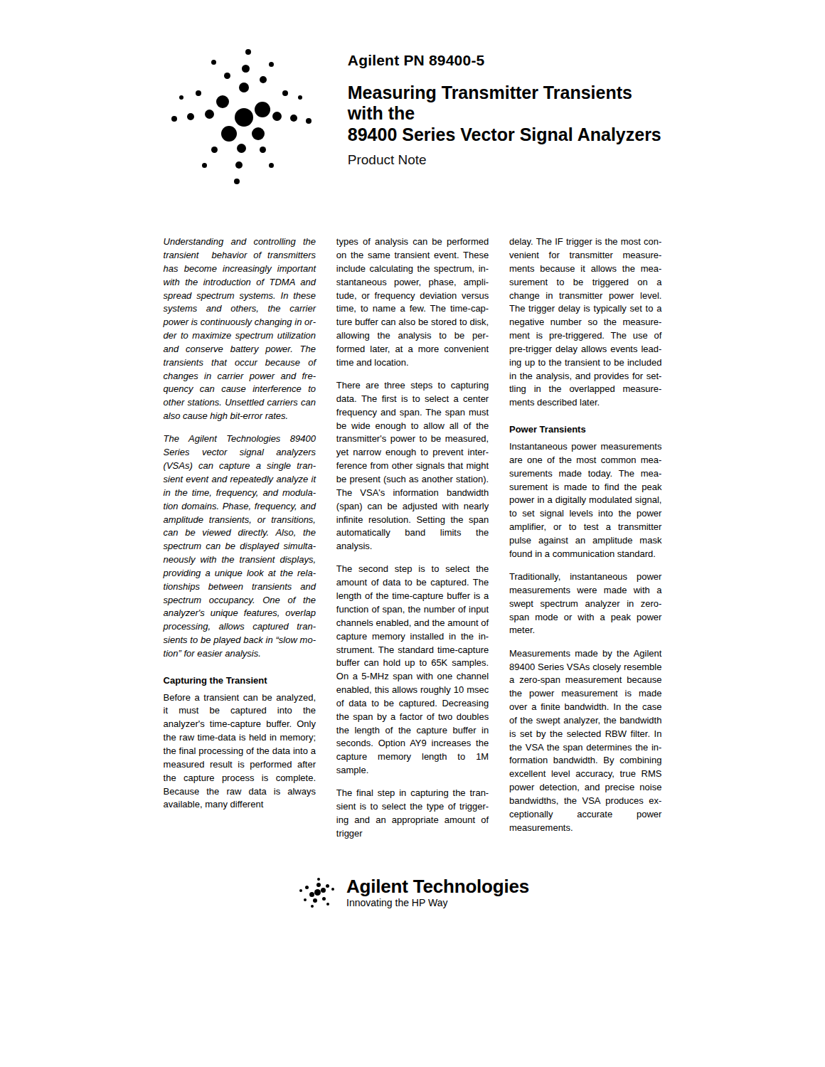Agilent PN 89400-5
Measuring Transmitter Transients with the
89400 Series Vector Signal Analyzers
Product Note
Understanding and controlling the transient behavior of transmitters has become increasingly important with the introduction of TDMA and spread spectrum systems. In these systems and others, the carrier power is continuously changing in order to maximize spectrum utilization and conserve battery power. The transients that occur because of changes in carrier power and frequency can cause interference to other stations. Unsettled carriers can also cause high bit-error rates.
The Agilent Technologies 89400 Series vector signal analyzers (VSAs) can capture a single transient event and repeatedly analyze it in the time, frequency, and modulation domains. Phase, frequency, and amplitude transients, or transitions, can be viewed directly. Also, the spectrum can be displayed simultaneously with the transient displays, providing a unique look at the relationships between transients and spectrum occupancy. One of the analyzer's unique features, overlap processing, allows captured transients to be played back in “slow motion” for easier analysis.
Capturing the Transient
Before a transient can be analyzed, it must be captured into the analyzer's time-capture buffer. Only the raw time-data is held in memory; the final processing of the data into a measured result is performed after the capture process is complete. Because the raw data is always available, many different
types of analysis can be performed on the same transient event. These include calculating the spectrum, instantaneous power, phase, amplitude, or frequency deviation versus time, to name a few. The time-capture buffer can also be stored to disk, allowing the analysis to be performed later, at a more convenient time and location.
There are three steps to capturing data. The first is to select a center frequency and span. The span must be wide enough to allow all of the transmitter's power to be measured, yet narrow enough to prevent interference from other signals that might be present (such as another station). The VSA's information bandwidth (span) can be adjusted with nearly infinite resolution. Setting the span automatically band limits the analysis.
The second step is to select the amount of data to be captured. The length of the time-capture buffer is a function of span, the number of input channels enabled, and the amount of capture memory installed in the instrument. The standard time-capture buffer can hold up to 65K samples. On a 5-MHz span with one channel enabled, this allows roughly 10 msec of data to be captured. Decreasing the span by a factor of two doubles the length of the capture buffer in seconds. Option AY9 increases the capture memory length to 1M sample.
The final step in capturing the transient is to select the type of triggering and an appropriate amount of trigger
delay. The IF trigger is the most convenient for transmitter measurements because it allows the measurement to be triggered on a change in transmitter power level. The trigger delay is typically set to a negative number so the measurement is pre-triggered. The use of pre-trigger delay allows events leading up to the transient to be included in the analysis, and provides for settling in the overlapped measurements described later.
Power Transients
Instantaneous power measurements are one of the most common measurements made today. The measurement is made to find the peak power in a digitally modulated signal, to set signal levels into the power amplifier, or to test a transmitter pulse against an amplitude mask found in a communication standard.
Traditionally, instantaneous power measurements were made with a swept spectrum analyzer in zero-span mode or with a peak power meter.
Measurements made by the Agilent 89400 Series VSAs closely resemble a zero-span measurement because the power measurement is made over a finite bandwidth. In the case of the swept analyzer, the bandwidth is set by the selected RBW filter. In the VSA the span determines the information bandwidth. By combining excellent level accuracy, true RMS power detection, and precise noise bandwidths, the VSA produces exceptionally accurate power measurements.
Agilent Technologies
Innovating the HP Way